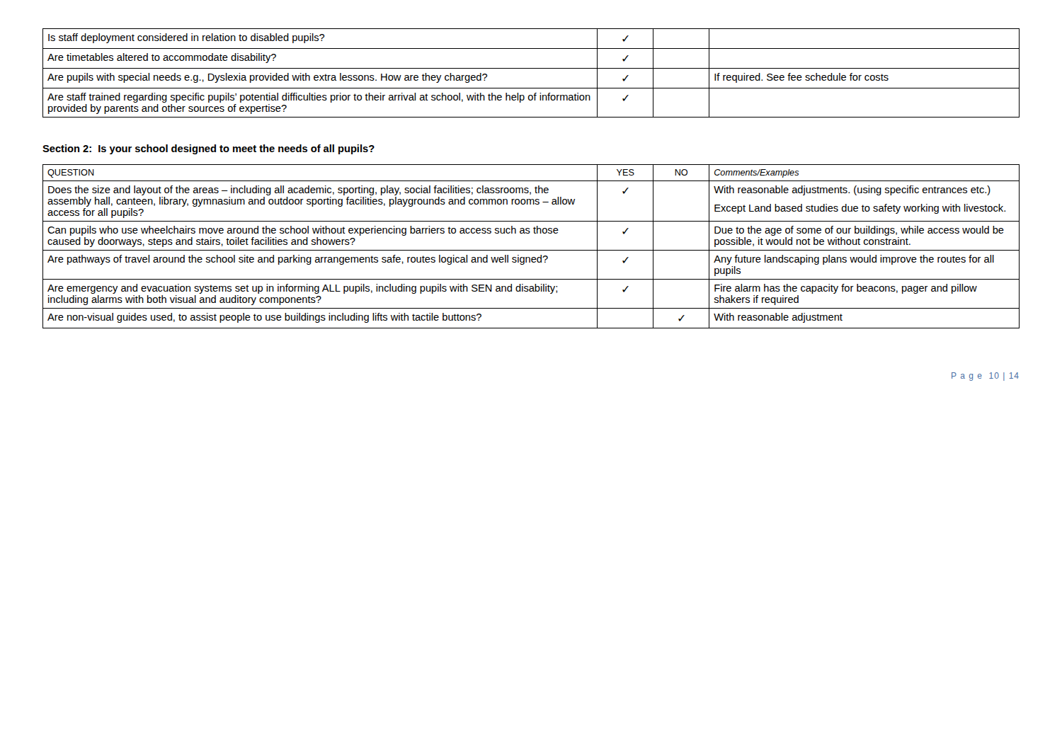| Is staff deployment considered in relation to disabled pupils? | ✓ | | |
| Are timetables altered to accommodate disability? | ✓ | | |
| Are pupils with special needs e.g., Dyslexia provided with extra lessons. How are they charged? | ✓ | | If required. See fee schedule for costs |
| Are staff trained regarding specific pupils’ potential difficulties prior to their arrival at school, with the help of information provided by parents and other sources of expertise? | ✓ | | |
Section 2: Is your school designed to meet the needs of all pupils?
| QUESTION | YES | NO | Comments/Examples |
| Does the size and layout of the areas – including all academic, sporting, play, social facilities; classrooms, the assembly hall, canteen, library, gymnasium and outdoor sporting facilities, playgrounds and common rooms – allow access for all pupils? | ✓ | | With reasonable adjustments. (using specific entrances etc.) Except Land based studies due to safety working with livestock. |
| Can pupils who use wheelchairs move around the school without experiencing barriers to access such as those caused by doorways, steps and stairs, toilet facilities and showers? | ✓ | | Due to the age of some of our buildings, while access would be possible, it would not be without constraint. |
| Are pathways of travel around the school site and parking arrangements safe, routes logical and well signed? | ✓ | | Any future landscaping plans would improve the routes for all pupils |
| Are emergency and evacuation systems set up in informing ALL pupils, including pupils with SEN and disability; including alarms with both visual and auditory components? | ✓ | | Fire alarm has the capacity for beacons, pager and pillow shakers if required |
| Are non-visual guides used, to assist people to use buildings including lifts with tactile buttons? | | ✓ | With reasonable adjustment |
P a g e 10 | 14